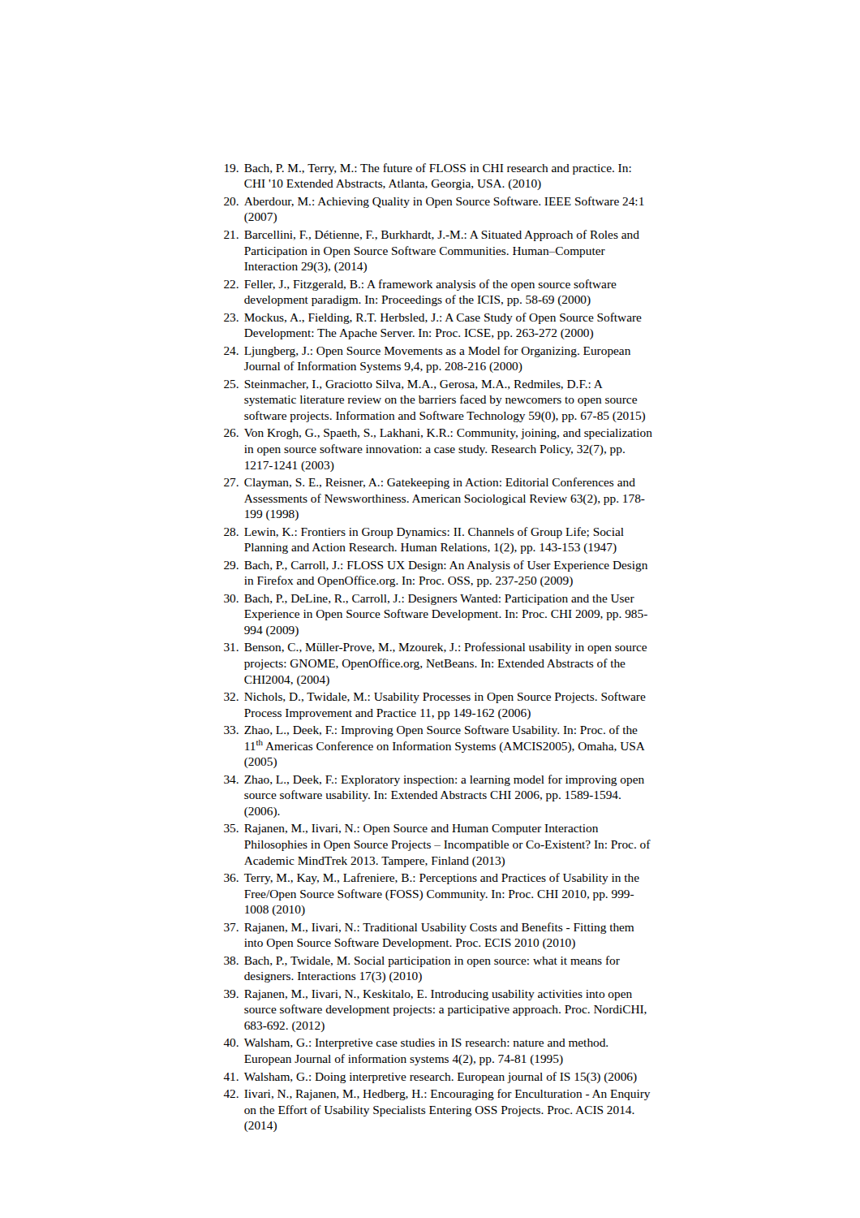19. Bach, P. M., Terry, M.: The future of FLOSS in CHI research and practice. In: CHI '10 Extended Abstracts, Atlanta, Georgia, USA. (2010)
20. Aberdour, M.: Achieving Quality in Open Source Software. IEEE Software 24:1 (2007)
21. Barcellini, F., Détienne, F., Burkhardt, J.-M.: A Situated Approach of Roles and Participation in Open Source Software Communities. Human–Computer Interaction 29(3), (2014)
22. Feller, J., Fitzgerald, B.: A framework analysis of the open source software development paradigm. In: Proceedings of the ICIS, pp. 58-69 (2000)
23. Mockus, A., Fielding, R.T. Herbsled, J.: A Case Study of Open Source Software Development: The Apache Server. In: Proc. ICSE, pp. 263-272 (2000)
24. Ljungberg, J.: Open Source Movements as a Model for Organizing. European Journal of Information Systems 9,4, pp. 208-216 (2000)
25. Steinmacher, I., Graciotto Silva, M.A., Gerosa, M.A., Redmiles, D.F.: A systematic literature review on the barriers faced by newcomers to open source software projects. Information and Software Technology 59(0), pp. 67-85 (2015)
26. Von Krogh, G., Spaeth, S., Lakhani, K.R.: Community, joining, and specialization in open source software innovation: a case study. Research Policy, 32(7), pp. 1217-1241 (2003)
27. Clayman, S. E., Reisner, A.: Gatekeeping in Action: Editorial Conferences and Assessments of Newsworthiness. American Sociological Review 63(2), pp. 178-199 (1998)
28. Lewin, K.: Frontiers in Group Dynamics: II. Channels of Group Life; Social Planning and Action Research. Human Relations, 1(2), pp. 143-153 (1947)
29. Bach, P., Carroll, J.: FLOSS UX Design: An Analysis of User Experience Design in Firefox and OpenOffice.org. In: Proc. OSS, pp. 237-250 (2009)
30. Bach, P., DeLine, R., Carroll, J.: Designers Wanted: Participation and the User Experience in Open Source Software Development. In: Proc. CHI 2009, pp. 985-994 (2009)
31. Benson, C., Müller-Prove, M., Mzourek, J.: Professional usability in open source projects: GNOME, OpenOffice.org, NetBeans. In: Extended Abstracts of the CHI2004, (2004)
32. Nichols, D., Twidale, M.: Usability Processes in Open Source Projects. Software Process Improvement and Practice 11, pp 149-162 (2006)
33. Zhao, L., Deek, F.: Improving Open Source Software Usability. In: Proc. of the 11th Americas Conference on Information Systems (AMCIS2005), Omaha, USA (2005)
34. Zhao, L., Deek, F.: Exploratory inspection: a learning model for improving open source software usability. In: Extended Abstracts CHI 2006, pp. 1589-1594. (2006).
35. Rajanen, M., Iivari, N.: Open Source and Human Computer Interaction Philosophies in Open Source Projects – Incompatible or Co-Existent? In: Proc. of Academic MindTrek 2013. Tampere, Finland (2013)
36. Terry, M., Kay, M., Lafreniere, B.: Perceptions and Practices of Usability in the Free/Open Source Software (FOSS) Community. In: Proc. CHI 2010, pp. 999-1008 (2010)
37. Rajanen, M., Iivari, N.: Traditional Usability Costs and Benefits - Fitting them into Open Source Software Development. Proc. ECIS 2010 (2010)
38. Bach, P., Twidale, M. Social participation in open source: what it means for designers. Interactions 17(3) (2010)
39. Rajanen, M., Iivari, N., Keskitalo, E. Introducing usability activities into open source software development projects: a participative approach. Proc. NordiCHI, 683-692. (2012)
40. Walsham, G.: Interpretive case studies in IS research: nature and method. European Journal of information systems 4(2), pp. 74-81 (1995)
41. Walsham, G.: Doing interpretive research. European journal of IS 15(3) (2006)
42. Iivari, N., Rajanen, M., Hedberg, H.: Encouraging for Enculturation - An Enquiry on the Effort of Usability Specialists Entering OSS Projects. Proc. ACIS 2014. (2014)